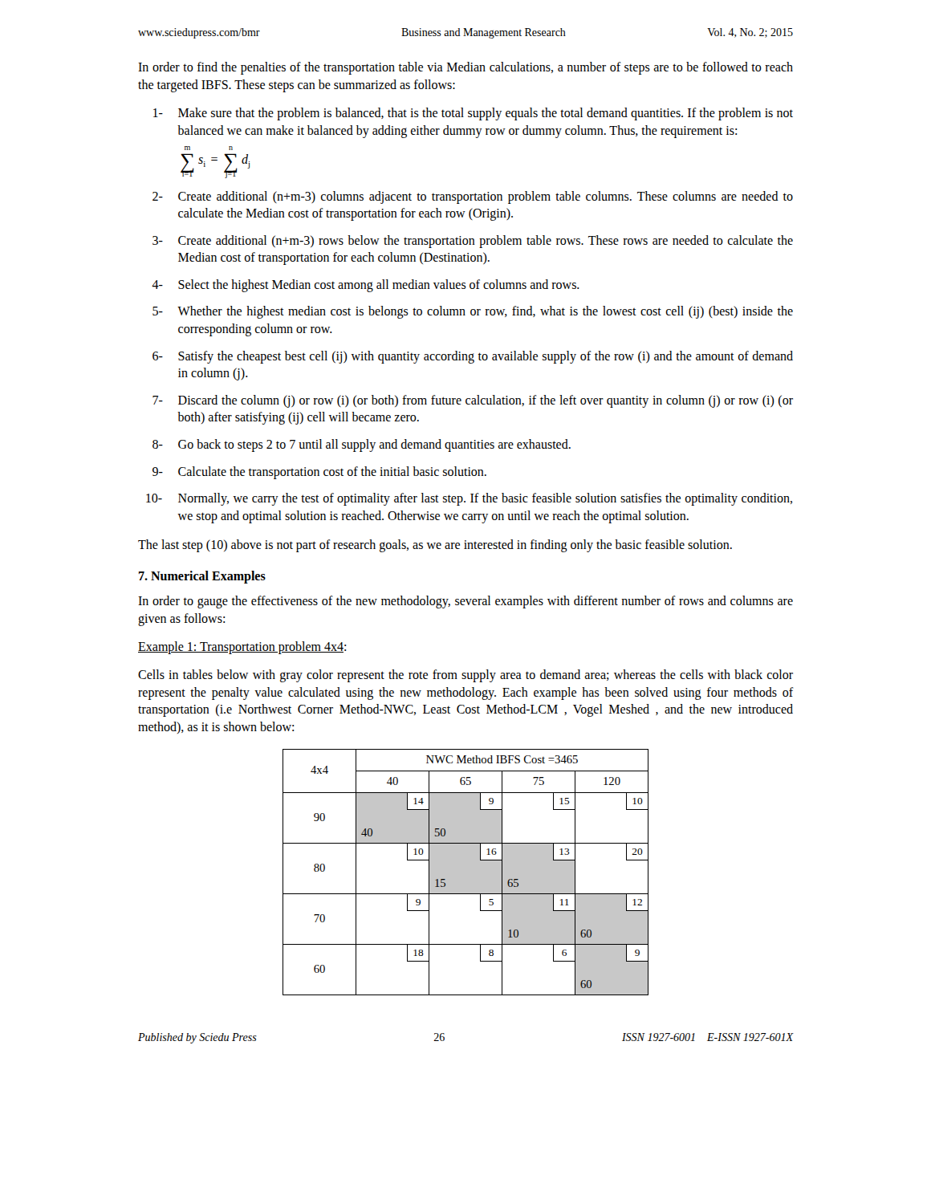www.sciedupress.com/bmr Business and Management Research Vol. 4, No. 2; 2015
In order to find the penalties of the transportation table via Median calculations, a number of steps are to be followed to reach the targeted IBFS. These steps can be summarized as follows:
Make sure that the problem is balanced, that is the total supply equals the total demand quantities. If the problem is not balanced we can make it balanced by adding either dummy row or dummy column. Thus, the requirement is: m ∑ i=1 si = n ∑ j=1 dj
Create additional (n+m-3) columns adjacent to transportation problem table columns. These columns are needed to calculate the Median cost of transportation for each row (Origin).
Create additional (n+m-3) rows below the transportation problem table rows. These rows are needed to calculate the Median cost of transportation for each column (Destination).
Select the highest Median cost among all median values of columns and rows.
Whether the highest median cost is belongs to column or row, find, what is the lowest cost cell (ij) (best) inside the corresponding column or row.
Satisfy the cheapest best cell (ij) with quantity according to available supply of the row (i) and the amount of demand in column (j).
Discard the column (j) or row (i) (or both) from future calculation, if the left over quantity in column (j) or row (i) (or both) after satisfying (ij) cell will became zero.
Go back to steps 2 to 7 until all supply and demand quantities are exhausted.
Calculate the transportation cost of the initial basic solution.
Normally, we carry the test of optimality after last step. If the basic feasible solution satisfies the optimality condition, we stop and optimal solution is reached. Otherwise we carry on until we reach the optimal solution.
The last step (10) above is not part of research goals, as we are interested in finding only the basic feasible solution.
7. Numerical Examples
In order to gauge the effectiveness of the new methodology, several examples with different number of rows and columns are given as follows:
Example 1: Transportation problem 4x4:
Cells in tables below with gray color represent the rote from supply area to demand area; whereas the cells with black color represent the penalty value calculated using the new methodology. Each example has been solved using four methods of transportation (i.e Northwest Corner Method-NWC, Least Cost Method-LCM , Vogel Meshed , and the new introduced method), as it is shown below:
| 4x4 | NWC Method IBFS Cost =3465 |
| 40 | 65 | 75 | 120 |
| 90 | 14 40 | 9 50 | 15 | 10 |
| 80 | 10 | 16 15 | 13 65 | 20 |
| 70 | 9 | 5 | 11 10 | 12 60 |
| 60 | 18 | 8 | 6 | 9 60 |
Published by Sciedu Press 26 ISSN 1927-6001 E-ISSN 1927-601X